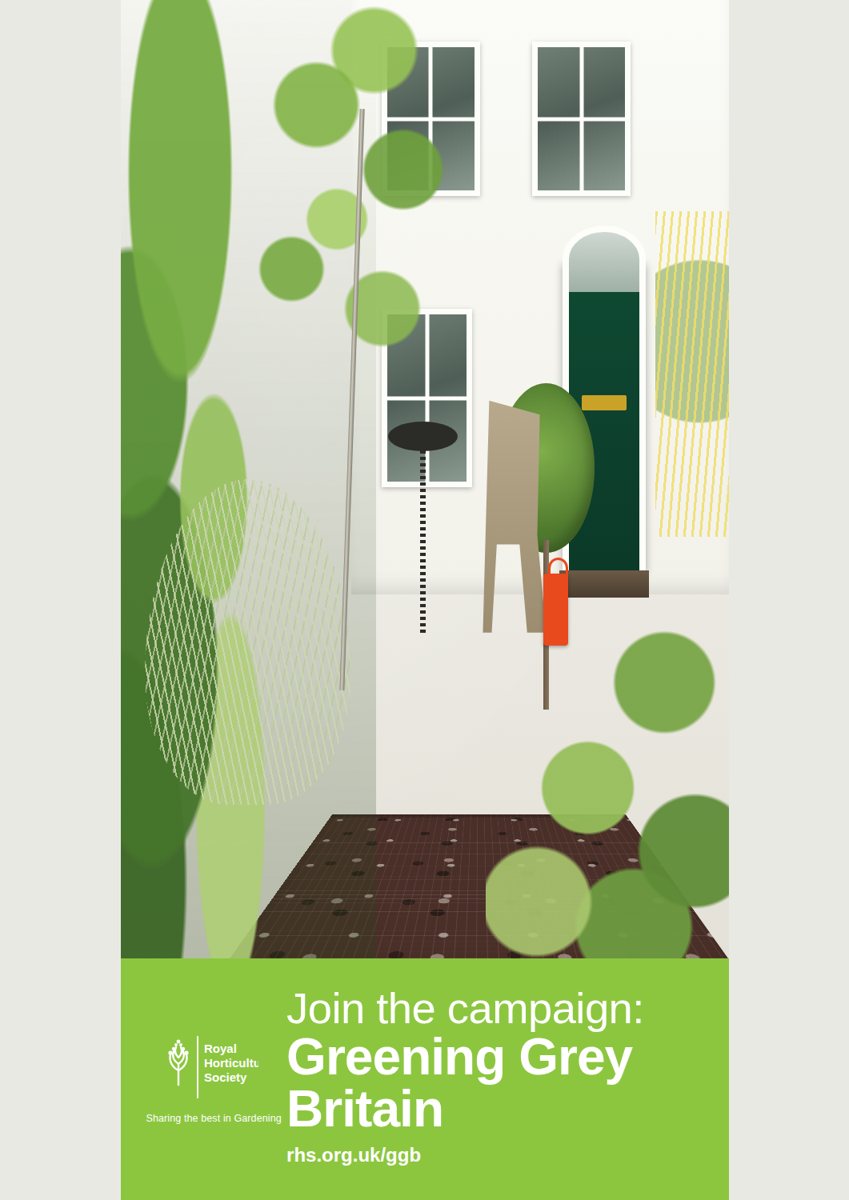Royal Horticultural Society
Sharing the best in Gardening
Join the campaign: Greening Grey Britain
rhs.org.uk/ggb